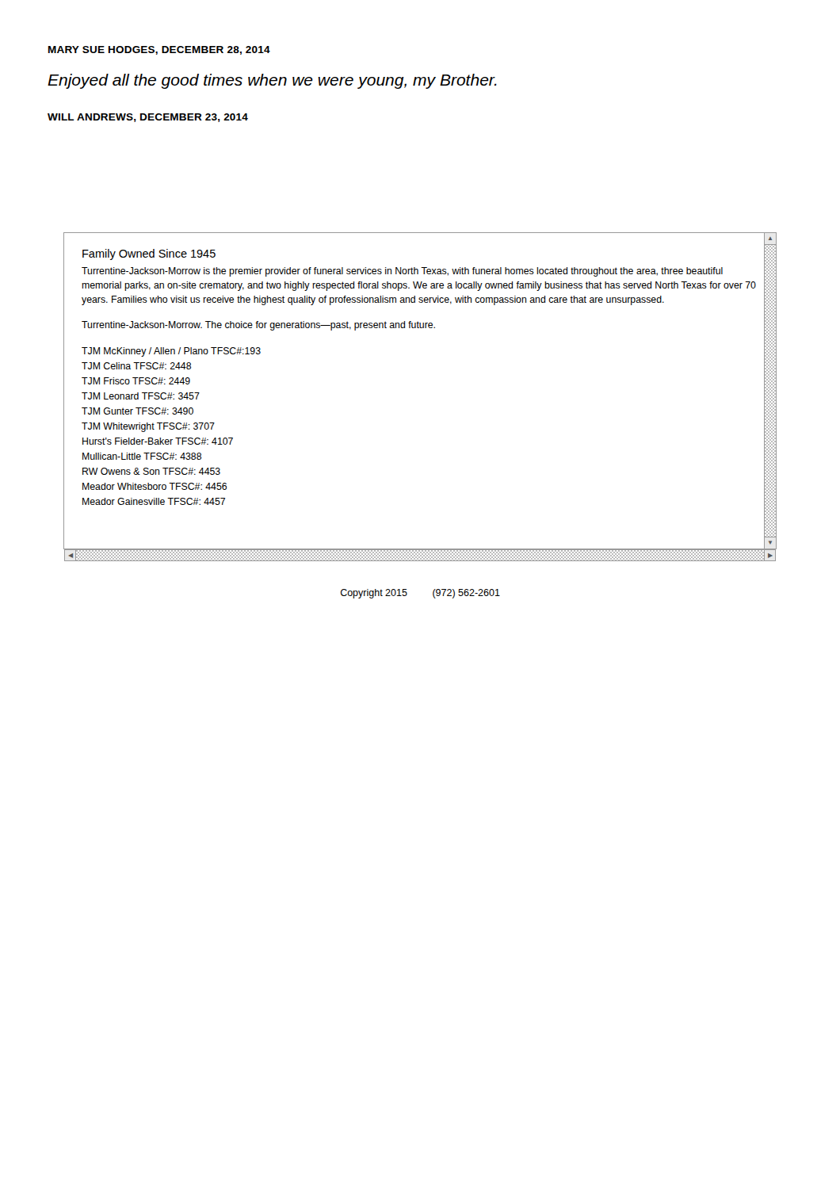MARY SUE HODGES, DECEMBER 28, 2014
Enjoyed all the good times when we were young, my Brother.
WILL ANDREWS, DECEMBER 23, 2014
Family Owned Since 1945
Turrentine-Jackson-Morrow is the premier provider of funeral services in North Texas, with funeral homes located throughout the area, three beautiful memorial parks, an on-site crematory, and two highly respected floral shops. We are a locally owned family business that has served North Texas for over 70 years. Families who visit us receive the highest quality of professionalism and service, with compassion and care that are unsurpassed.
Turrentine-Jackson-Morrow. The choice for generations—past, present and future.
TJM McKinney / Allen / Plano TFSC#:193
TJM Celina TFSC#: 2448
TJM Frisco TFSC#: 2449
TJM Leonard TFSC#: 3457
TJM Gunter TFSC#: 3490
TJM Whitewright TFSC#: 3707
Hurst's Fielder-Baker TFSC#: 4107
Mullican-Little TFSC#: 4388
RW Owens & Son TFSC#: 4453
Meador Whitesboro TFSC#: 4456
Meador Gainesville TFSC#: 4457
▲
▼
◀
▶
Copyright 2015 (972) 562-2601